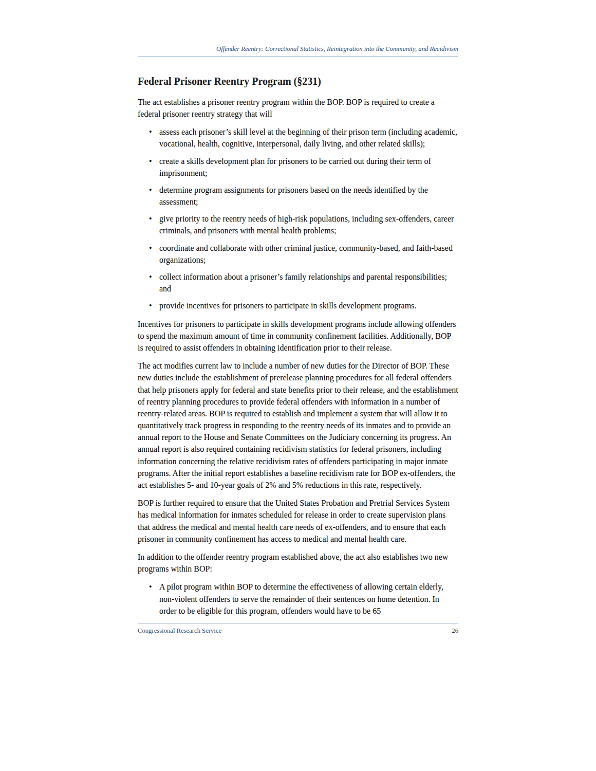Offender Reentry: Correctional Statistics, Reintegration into the Community, and Recidivism
Federal Prisoner Reentry Program (§231)
The act establishes a prisoner reentry program within the BOP. BOP is required to create a federal prisoner reentry strategy that will
assess each prisoner’s skill level at the beginning of their prison term (including academic, vocational, health, cognitive, interpersonal, daily living, and other related skills);
create a skills development plan for prisoners to be carried out during their term of imprisonment;
determine program assignments for prisoners based on the needs identified by the assessment;
give priority to the reentry needs of high-risk populations, including sex-offenders, career criminals, and prisoners with mental health problems;
coordinate and collaborate with other criminal justice, community-based, and faith-based organizations;
collect information about a prisoner’s family relationships and parental responsibilities; and
provide incentives for prisoners to participate in skills development programs.
Incentives for prisoners to participate in skills development programs include allowing offenders to spend the maximum amount of time in community confinement facilities. Additionally, BOP is required to assist offenders in obtaining identification prior to their release.
The act modifies current law to include a number of new duties for the Director of BOP. These new duties include the establishment of prerelease planning procedures for all federal offenders that help prisoners apply for federal and state benefits prior to their release, and the establishment of reentry planning procedures to provide federal offenders with information in a number of reentry-related areas. BOP is required to establish and implement a system that will allow it to quantitatively track progress in responding to the reentry needs of its inmates and to provide an annual report to the House and Senate Committees on the Judiciary concerning its progress. An annual report is also required containing recidivism statistics for federal prisoners, including information concerning the relative recidivism rates of offenders participating in major inmate programs. After the initial report establishes a baseline recidivism rate for BOP ex-offenders, the act establishes 5- and 10-year goals of 2% and 5% reductions in this rate, respectively.
BOP is further required to ensure that the United States Probation and Pretrial Services System has medical information for inmates scheduled for release in order to create supervision plans that address the medical and mental health care needs of ex-offenders, and to ensure that each prisoner in community confinement has access to medical and mental health care.
In addition to the offender reentry program established above, the act also establishes two new programs within BOP:
A pilot program within BOP to determine the effectiveness of allowing certain elderly, non-violent offenders to serve the remainder of their sentences on home detention. In order to be eligible for this program, offenders would have to be 65
Congressional Research Service
26